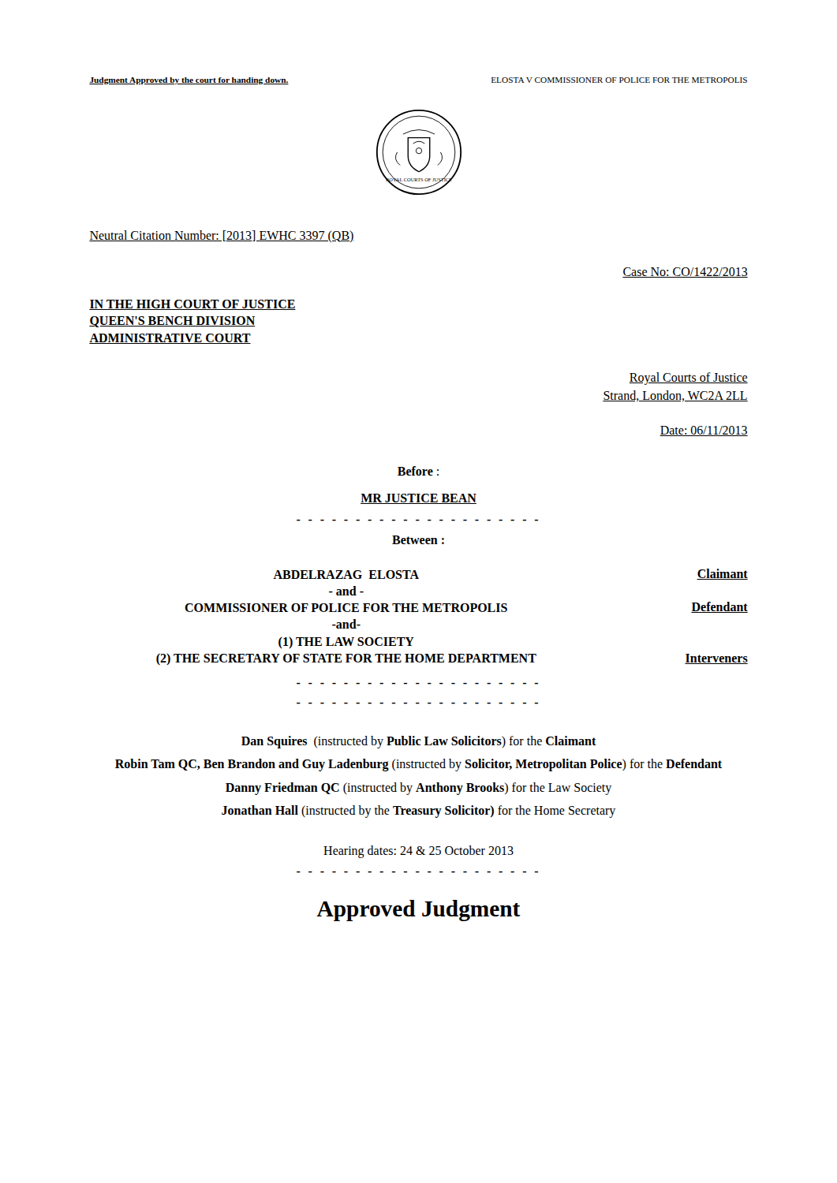Judgment Approved by the court for handing down.
Elosta v Commissioner of Police for the Metropolis
Neutral Citation Number: [2013] EWHC 3397 (QB)
Case No: CO/1422/2013
In the High Court of Justice
Queen's Bench Division
Administrative Court
Royal Courts of Justice
Strand, London, WC2A 2LL
Date: 06/11/2013
Before :
MR JUSTICE BEAN
- - - - - - - - - - - - - - - - - - - - -
Between :
| Abdelrazag Elosta | Claimant |
| - and - | |
| Commissioner of Police for the Metropolis | Defendant |
| -and- | |
| (1) The Law Society (2) The Secretary of State for the Home Department | Interveners |
- - - - - - - - - - - - - - - - - - - - -
- - - - - - - - - - - - - - - - - - - - -
Dan Squires (instructed by Public Law Solicitors) for the Claimant
Robin Tam QC, Ben Brandon and Guy Ladenburg (instructed by Solicitor, Metropolitan Police) for the Defendant
Danny Friedman QC (instructed by Anthony Brooks) for the Law Society
Jonathan Hall (instructed by the Treasury Solicitor) for the Home Secretary
Hearing dates: 24 & 25 October 2013
- - - - - - - - - - - - - - - - - - - - -
Approved Judgment